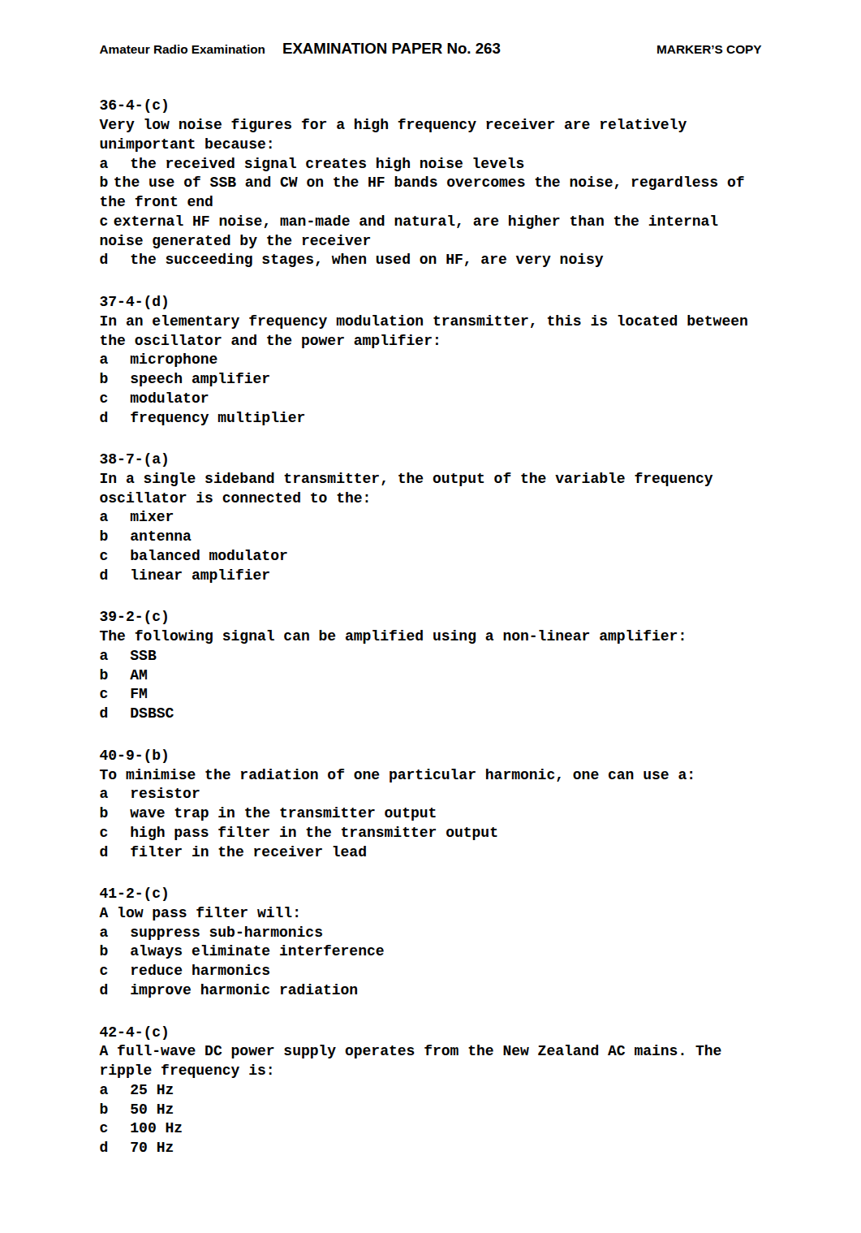Amateur Radio Examination EXAMINATION PAPER No. 263
MARKER’S COPY
36-4-(c)
Very low noise figures for a high frequency receiver are relatively unimportant because:
athe received signal creates high noise levels
bthe use of SSB and CW on the HF bands overcomes the noise, regardless of the front end
cexternal HF noise, man-made and natural, are higher than the internal noise generated by the receiver
dthe succeeding stages, when used on HF, are very noisy
37-4-(d)
In an elementary frequency modulation transmitter, this is located between the oscillator and the power amplifier:
amicrophone
bspeech amplifier
cmodulator
dfrequency multiplier
38-7-(a)
In a single sideband transmitter, the output of the variable frequency oscillator is connected to the:
amixer
bantenna
cbalanced modulator
dlinear amplifier
39-2-(c)
The following signal can be amplified using a non-linear amplifier:
a SSB
b AM
c FM
d DSBSC
40-9-(b)
To minimise the radiation of one particular harmonic, one can use a:
aresistor
bwave trap in the transmitter output
chigh pass filter in the transmitter output
dfilter in the receiver lead
41-2-(c)
A low pass filter will:
asuppress sub-harmonics
balways eliminate interference
creduce harmonics
dimprove harmonic radiation
42-4-(c)
A full-wave DC power supply operates from the New Zealand AC mains. The ripple frequency is:
a25 Hz
b50 Hz
c100 Hz
d70 Hz